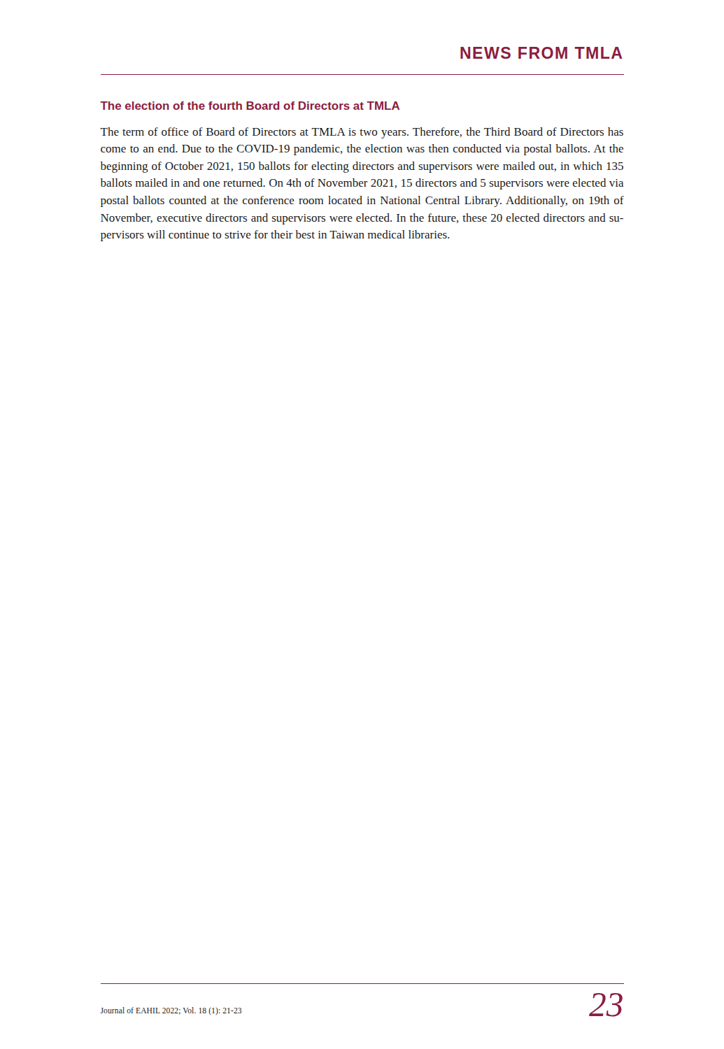News from TMLA
The election of the fourth Board of Directors at TMLA
The term of office of Board of Directors at TMLA is two years. Therefore, the Third Board of Directors has come to an end. Due to the COVID-19 pandemic, the election was then conducted via postal ballots. At the beginning of October 2021, 150 ballots for electing directors and supervisors were mailed out, in which 135 ballots mailed in and one returned. On 4th of November 2021, 15 directors and 5 supervisors were elected via postal ballots counted at the conference room located in National Central Library. Additionally, on 19th of November, executive directors and supervisors were elected. In the future, these 20 elected directors and supervisors will continue to strive for their best in Taiwan medical libraries.
Journal of EAHIL 2022; Vol. 18 (1): 21-23
23